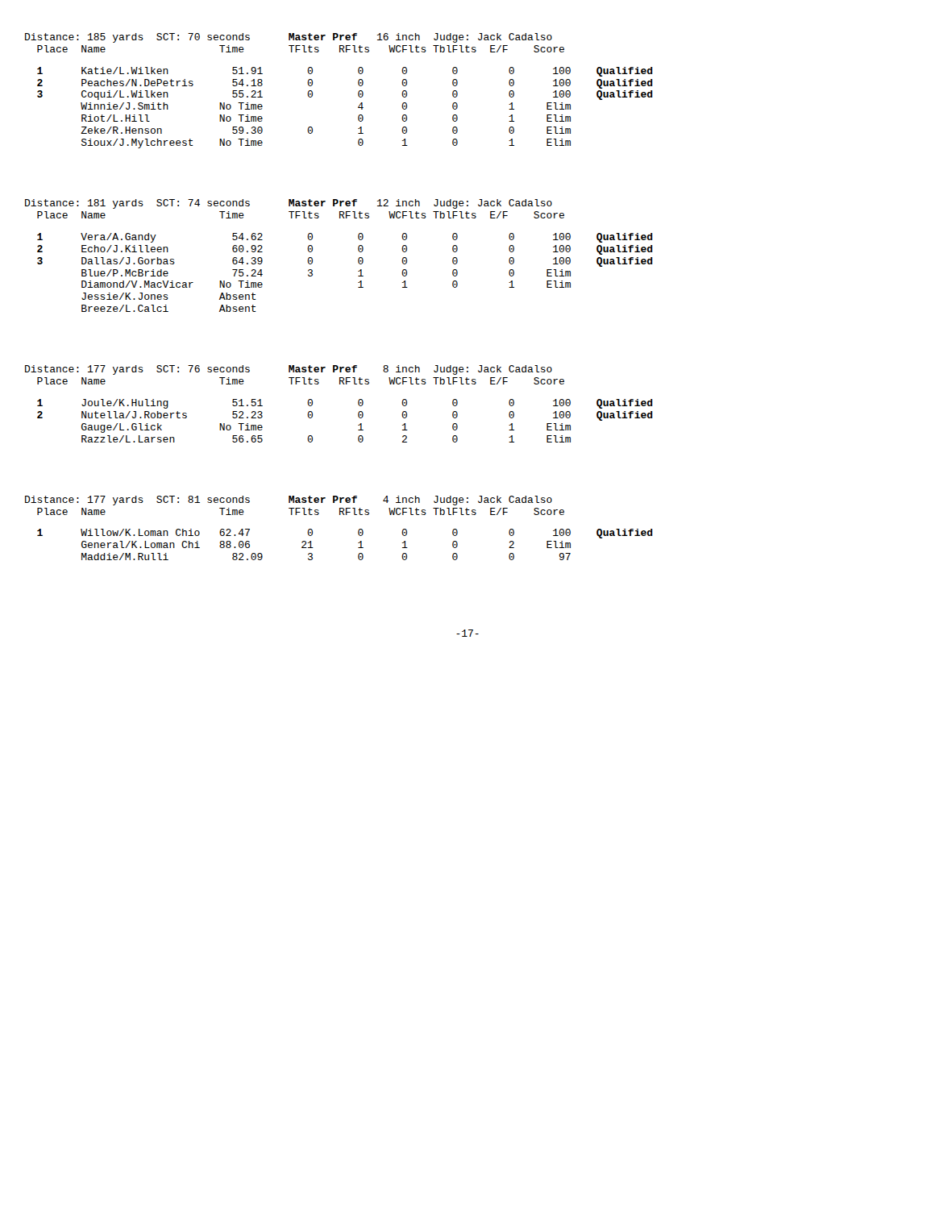Distance: 185 yards SCT: 70 seconds Master Pref 16 inch Judge: Jack Cadalso
| Place | Name | Time | TFlts | RFlts | WCFlts | TblFlts | E/F | Score | |
| --- | --- | --- | --- | --- | --- | --- | --- | --- | --- |
| 1 | Katie/L.Wilken | 51.91 | 0 | 0 | 0 | 0 | 0 | 100 | Qualified |
| 2 | Peaches/N.DePetris | 54.18 | 0 | 0 | 0 | 0 | 0 | 100 | Qualified |
| 3 | Coqui/L.Wilken | 55.21 | 0 | 0 | 0 | 0 | 0 | 100 | Qualified |
| | Winnie/J.Smith | No Time | | 4 | 0 | 0 | 1 | Elim | |
| | Riot/L.Hill | No Time | | 0 | 0 | 0 | 1 | Elim | |
| | Zeke/R.Henson | 59.30 | 0 | 1 | 0 | 0 | 0 | Elim | |
| | Sioux/J.Mylchreest | No Time | | 0 | 1 | 0 | 1 | Elim | |
Distance: 181 yards SCT: 74 seconds Master Pref 12 inch Judge: Jack Cadalso
| Place | Name | Time | TFlts | RFlts | WCFlts | TblFlts | E/F | Score | |
| --- | --- | --- | --- | --- | --- | --- | --- | --- | --- |
| 1 | Vera/A.Gandy | 54.62 | 0 | 0 | 0 | 0 | 0 | 100 | Qualified |
| 2 | Echo/J.Killeen | 60.92 | 0 | 0 | 0 | 0 | 0 | 100 | Qualified |
| 3 | Dallas/J.Gorbas | 64.39 | 0 | 0 | 0 | 0 | 0 | 100 | Qualified |
| | Blue/P.McBride | 75.24 | 3 | 1 | 0 | 0 | 0 | Elim | |
| | Diamond/V.MacVicar | No Time | | 1 | 1 | 0 | 1 | Elim | |
| | Jessie/K.Jones | Absent | | | | | | | |
| | Breeze/L.Calci | Absent | | | | | | | |
Distance: 177 yards SCT: 76 seconds Master Pref 8 inch Judge: Jack Cadalso
| Place | Name | Time | TFlts | RFlts | WCFlts | TblFlts | E/F | Score | |
| --- | --- | --- | --- | --- | --- | --- | --- | --- | --- |
| 1 | Joule/K.Huling | 51.51 | 0 | 0 | 0 | 0 | 0 | 100 | Qualified |
| 2 | Nutella/J.Roberts | 52.23 | 0 | 0 | 0 | 0 | 0 | 100 | Qualified |
| | Gauge/L.Glick | No Time | | 1 | 1 | 0 | 1 | Elim | |
| | Razzle/L.Larsen | 56.65 | 0 | 0 | 2 | 0 | 1 | Elim | |
Distance: 177 yards SCT: 81 seconds Master Pref 4 inch Judge: Jack Cadalso
| Place | Name | Time | TFlts | RFlts | WCFlts | TblFlts | E/F | Score | |
| --- | --- | --- | --- | --- | --- | --- | --- | --- | --- |
| 1 | Willow/K.Loman Chio | 62.47 | 0 | 0 | 0 | 0 | 0 | 100 | Qualified |
| | General/K.Loman Chi | 88.06 | 21 | 1 | 1 | 0 | 2 | Elim | |
| | Maddie/M.Rulli | 82.09 | 3 | 0 | 0 | 0 | 0 | 97 | |
-17-